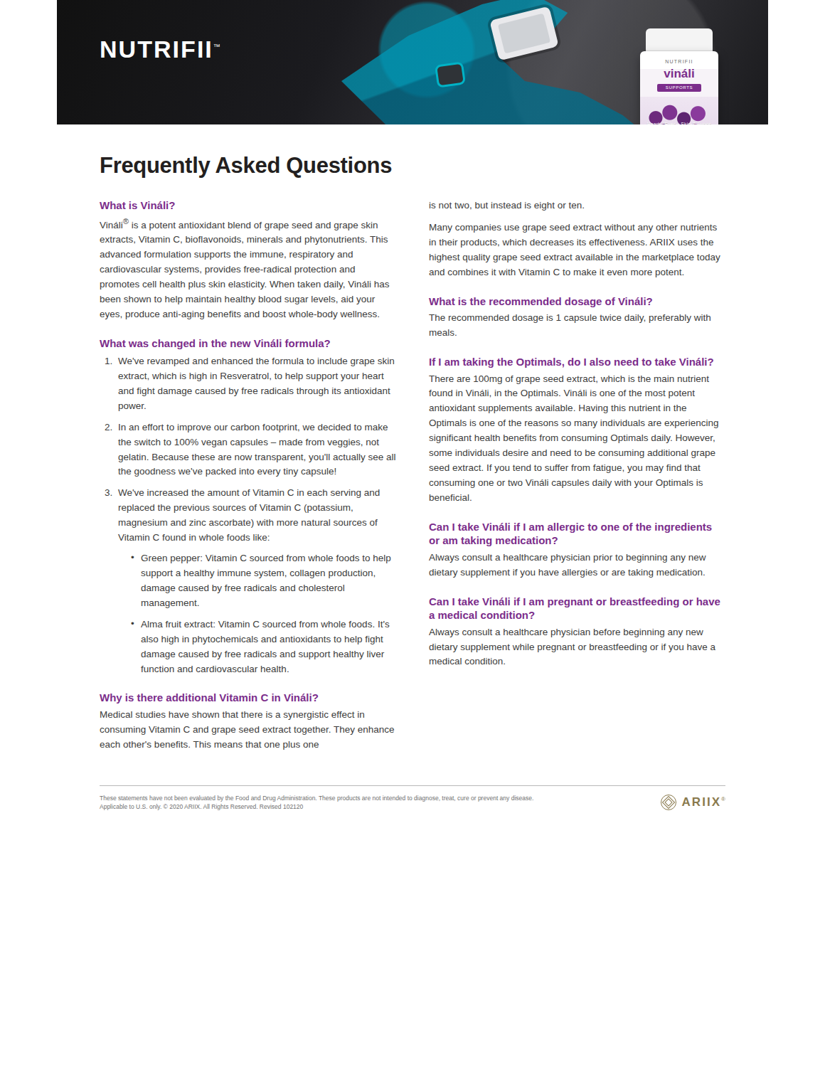NUTRIFII™
NUTRIFII
vináli
SUPPORTS
Heart · Eyes · Skin & Lungs
60 VEGGIE CAPSULES
Frequently Asked Questions
What is Vináli?
Vináli® is a potent antioxidant blend of grape seed and grape skin extracts, Vitamin C, bioflavonoids, minerals and phytonutrients. This advanced formulation supports the immune, respiratory and cardiovascular systems, provides free-radical protection and promotes cell health plus skin elasticity. When taken daily, Vináli has been shown to help maintain healthy blood sugar levels, aid your eyes, produce anti-aging benefits and boost whole-body wellness.
What was changed in the new Vináli formula?
We've revamped and enhanced the formula to include grape skin extract, which is high in Resveratrol, to help support your heart and fight damage caused by free radicals through its antioxidant power.
In an effort to improve our carbon footprint, we decided to make the switch to 100% vegan capsules – made from veggies, not gelatin. Because these are now transparent, you'll actually see all the goodness we've packed into every tiny capsule!
We've increased the amount of Vitamin C in each serving and replaced the previous sources of Vitamin C (potassium, magnesium and zinc ascorbate) with more natural sources of Vitamin C found in whole foods like:
Green pepper: Vitamin C sourced from whole foods to help support a healthy immune system, collagen production, damage caused by free radicals and cholesterol management.
Alma fruit extract: Vitamin C sourced from whole foods. It's also high in phytochemicals and antioxidants to help fight damage caused by free radicals and support healthy liver function and cardiovascular health.
Why is there additional Vitamin C in Vináli?
Medical studies have shown that there is a synergistic effect in consuming Vitamin C and grape seed extract together. They enhance each other's benefits. This means that one plus one
is not two, but instead is eight or ten.
Many companies use grape seed extract without any other nutrients in their products, which decreases its effectiveness. ARIIX uses the highest quality grape seed extract available in the marketplace today and combines it with Vitamin C to make it even more potent.
What is the recommended dosage of Vináli?
The recommended dosage is 1 capsule twice daily, preferably with meals.
If I am taking the Optimals, do I also need to take Vináli?
There are 100mg of grape seed extract, which is the main nutrient found in Vináli, in the Optimals. Vináli is one of the most potent antioxidant supplements available. Having this nutrient in the Optimals is one of the reasons so many individuals are experiencing significant health benefits from consuming Optimals daily. However, some individuals desire and need to be consuming additional grape seed extract. If you tend to suffer from fatigue, you may find that consuming one or two Vináli capsules daily with your Optimals is beneficial.
Can I take Vináli if I am allergic to one of the ingredients or am taking medication?
Always consult a healthcare physician prior to beginning any new dietary supplement if you have allergies or are taking medication.
Can I take Vináli if I am pregnant or breastfeeding or have a medical condition?
Always consult a healthcare physician before beginning any new dietary supplement while pregnant or breastfeeding or if you have a medical condition.
These statements have not been evaluated by the Food and Drug Administration. These products are not intended to diagnose, treat, cure or prevent any disease.
Applicable to U.S. only. © 2020 ARIIX. All Rights Reserved. Revised 102120
ARIIX®